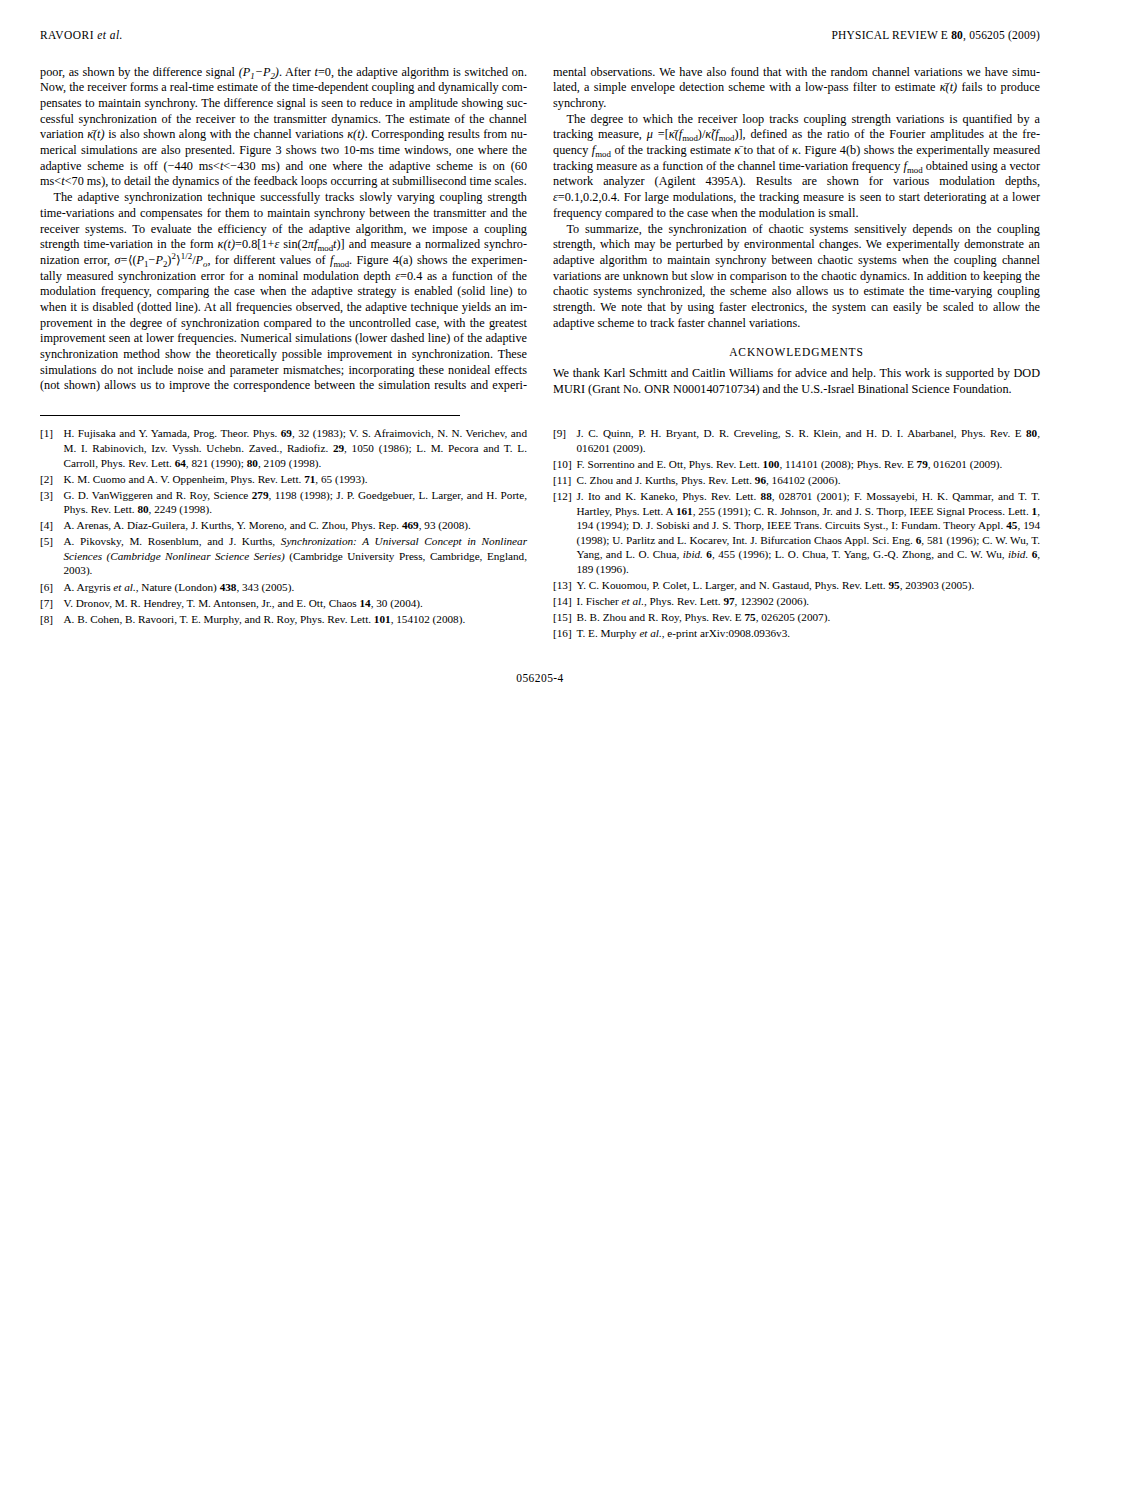RAVOORI et al.
PHYSICAL REVIEW E 80, 056205 (2009)
poor, as shown by the difference signal (P1−P2). After t=0, the adaptive algorithm is switched on. Now, the receiver forms a real-time estimate of the time-dependent coupling and dynamically compensates to maintain synchrony. The difference signal is seen to reduce in amplitude showing successful synchronization of the receiver to the transmitter dynamics. The estimate of the channel variation κ̄(t) is also shown along with the channel variations κ(t). Corresponding results from numerical simulations are also presented. Figure 3 shows two 10-ms time windows, one where the adaptive scheme is off (−440 ms<t<−430 ms) and one where the adaptive scheme is on (60 ms<t<70 ms), to detail the dynamics of the feedback loops occurring at submillisecond time scales.
The adaptive synchronization technique successfully tracks slowly varying coupling strength time-variations and compensates for them to maintain synchrony between the transmitter and the receiver systems. To evaluate the efficiency of the adaptive algorithm, we impose a coupling strength time-variation in the form κ(t)=0.8[1+ε sin(2πfmodt)] and measure a normalized synchronization error, σ=⟨(P1−P2)2⟩1/2/Po, for different values of fmod. Figure 4(a) shows the experimentally measured synchronization error for a nominal modulation depth ε=0.4 as a function of the modulation frequency, comparing the case when the adaptive strategy is enabled (solid line) to when it is disabled (dotted line). At all frequencies observed, the adaptive technique yields an improvement in the degree of synchronization compared to the uncontrolled case, with the greatest improvement seen at lower frequencies. Numerical simulations (lower dashed line) of the adaptive synchronization method show the theoretically possible improvement in synchronization. These simulations do not include noise and parameter mismatches; incorporating these nonideal effects (not shown) allows us to improve the correspondence between the simulation results and experimental observations. We have also found that with the random channel variations we have simulated, a simple envelope detection scheme with a low-pass filter to estimate κ̄(t) fails to produce synchrony.
The degree to which the receiver loop tracks coupling strength variations is quantified by a tracking measure, μ =[κ̄(fmod)/κ̃(fmod)], defined as the ratio of the Fourier amplitudes at the frequency fmod of the tracking estimate κ̄ to that of κ. Figure 4(b) shows the experimentally measured tracking measure as a function of the channel time-variation frequency fmod obtained using a vector network analyzer (Agilent 4395A). Results are shown for various modulation depths, ε=0.1,0.2,0.4. For large modulations, the tracking measure is seen to start deteriorating at a lower frequency compared to the case when the modulation is small.
To summarize, the synchronization of chaotic systems sensitively depends on the coupling strength, which may be perturbed by environmental changes. We experimentally demonstrate an adaptive algorithm to maintain synchrony between chaotic systems when the coupling channel variations are unknown but slow in comparison to the chaotic dynamics. In addition to keeping the chaotic systems synchronized, the scheme also allows us to estimate the time-varying coupling strength. We note that by using faster electronics, the system can easily be scaled to allow the adaptive scheme to track faster channel variations.
ACKNOWLEDGMENTS
We thank Karl Schmitt and Caitlin Williams for advice and help. This work is supported by DOD MURI (Grant No. ONR N000140710734) and the U.S.-Israel Binational Science Foundation.
H. Fujisaka and Y. Yamada, Prog. Theor. Phys. 69, 32 (1983); V. S. Afraimovich, N. N. Verichev, and M. I. Rabinovich, Izv. Vyssh. Uchebn. Zaved., Radiofiz. 29, 1050 (1986); L. M. Pecora and T. L. Carroll, Phys. Rev. Lett. 64, 821 (1990); 80, 2109 (1998).
K. M. Cuomo and A. V. Oppenheim, Phys. Rev. Lett. 71, 65 (1993).
G. D. VanWiggeren and R. Roy, Science 279, 1198 (1998); J. P. Goedgebuer, L. Larger, and H. Porte, Phys. Rev. Lett. 80, 2249 (1998).
A. Arenas, A. Díaz-Guilera, J. Kurths, Y. Moreno, and C. Zhou, Phys. Rep. 469, 93 (2008).
A. Pikovsky, M. Rosenblum, and J. Kurths, Synchronization: A Universal Concept in Nonlinear Sciences (Cambridge Nonlinear Science Series) (Cambridge University Press, Cambridge, England, 2003).
A. Argyris et al., Nature (London) 438, 343 (2005).
V. Dronov, M. R. Hendrey, T. M. Antonsen, Jr., and E. Ott, Chaos 14, 30 (2004).
A. B. Cohen, B. Ravoori, T. E. Murphy, and R. Roy, Phys. Rev. Lett. 101, 154102 (2008).
J. C. Quinn, P. H. Bryant, D. R. Creveling, S. R. Klein, and H. D. I. Abarbanel, Phys. Rev. E 80, 016201 (2009).
F. Sorrentino and E. Ott, Phys. Rev. Lett. 100, 114101 (2008); Phys. Rev. E 79, 016201 (2009).
C. Zhou and J. Kurths, Phys. Rev. Lett. 96, 164102 (2006).
J. Ito and K. Kaneko, Phys. Rev. Lett. 88, 028701 (2001); F. Mossayebi, H. K. Qammar, and T. T. Hartley, Phys. Lett. A 161, 255 (1991); C. R. Johnson, Jr. and J. S. Thorp, IEEE Signal Process. Lett. 1, 194 (1994); D. J. Sobiski and J. S. Thorp, IEEE Trans. Circuits Syst., I: Fundam. Theory Appl. 45, 194 (1998); U. Parlitz and L. Kocarev, Int. J. Bifurcation Chaos Appl. Sci. Eng. 6, 581 (1996); C. W. Wu, T. Yang, and L. O. Chua, ibid. 6, 455 (1996); L. O. Chua, T. Yang, G.-Q. Zhong, and C. W. Wu, ibid. 6, 189 (1996).
Y. C. Kouomou, P. Colet, L. Larger, and N. Gastaud, Phys. Rev. Lett. 95, 203903 (2005).
I. Fischer et al., Phys. Rev. Lett. 97, 123902 (2006).
B. B. Zhou and R. Roy, Phys. Rev. E 75, 026205 (2007).
T. E. Murphy et al., e-print arXiv:0908.0936v3.
056205-4